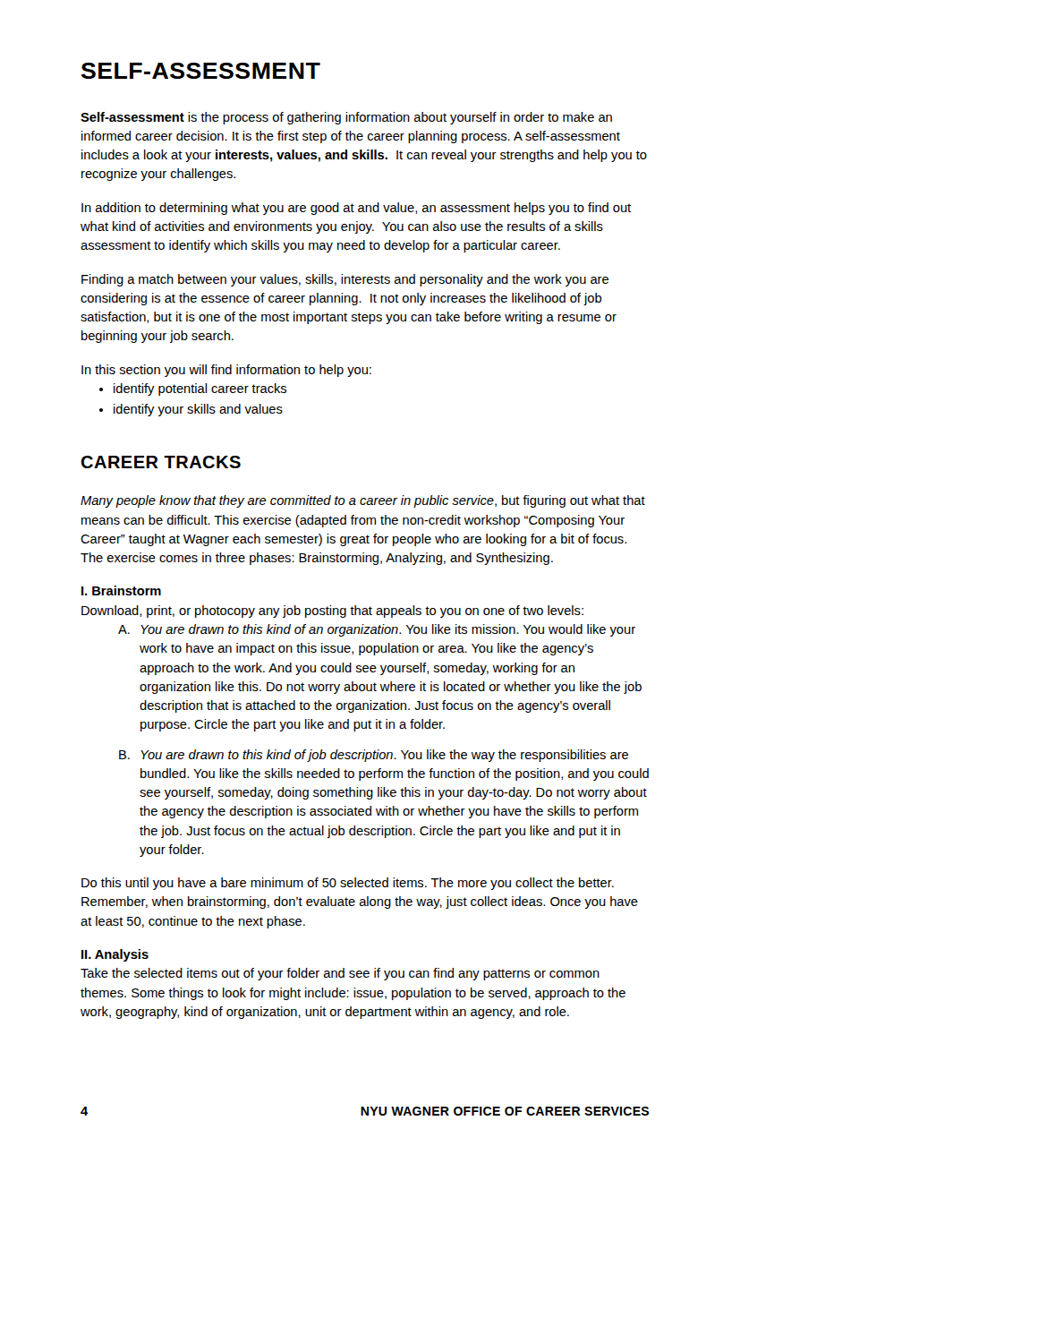SELF-ASSESSMENT
Self-assessment is the process of gathering information about yourself in order to make an informed career decision. It is the first step of the career planning process. A self-assessment includes a look at your interests, values, and skills. It can reveal your strengths and help you to recognize your challenges.
In addition to determining what you are good at and value, an assessment helps you to find out what kind of activities and environments you enjoy. You can also use the results of a skills assessment to identify which skills you may need to develop for a particular career.
Finding a match between your values, skills, interests and personality and the work you are considering is at the essence of career planning. It not only increases the likelihood of job satisfaction, but it is one of the most important steps you can take before writing a resume or beginning your job search.
In this section you will find information to help you:
identify potential career tracks
identify your skills and values
CAREER TRACKS
Many people know that they are committed to a career in public service, but figuring out what that means can be difficult. This exercise (adapted from the non-credit workshop “Composing Your Career” taught at Wagner each semester) is great for people who are looking for a bit of focus. The exercise comes in three phases: Brainstorming, Analyzing, and Synthesizing.
I. Brainstorm
Download, print, or photocopy any job posting that appeals to you on one of two levels:
You are drawn to this kind of an organization. You like its mission. You would like your work to have an impact on this issue, population or area. You like the agency’s approach to the work. And you could see yourself, someday, working for an organization like this. Do not worry about where it is located or whether you like the job description that is attached to the organization. Just focus on the agency’s overall purpose. Circle the part you like and put it in a folder.
You are drawn to this kind of job description. You like the way the responsibilities are bundled. You like the skills needed to perform the function of the position, and you could see yourself, someday, doing something like this in your day-to-day. Do not worry about the agency the description is associated with or whether you have the skills to perform the job. Just focus on the actual job description. Circle the part you like and put it in your folder.
Do this until you have a bare minimum of 50 selected items. The more you collect the better. Remember, when brainstorming, don’t evaluate along the way, just collect ideas. Once you have at least 50, continue to the next phase.
II. Analysis
Take the selected items out of your folder and see if you can find any patterns or common themes. Some things to look for might include: issue, population to be served, approach to the work, geography, kind of organization, unit or department within an agency, and role.
4 NYU WAGNER OFFICE OF CAREER SERVICES